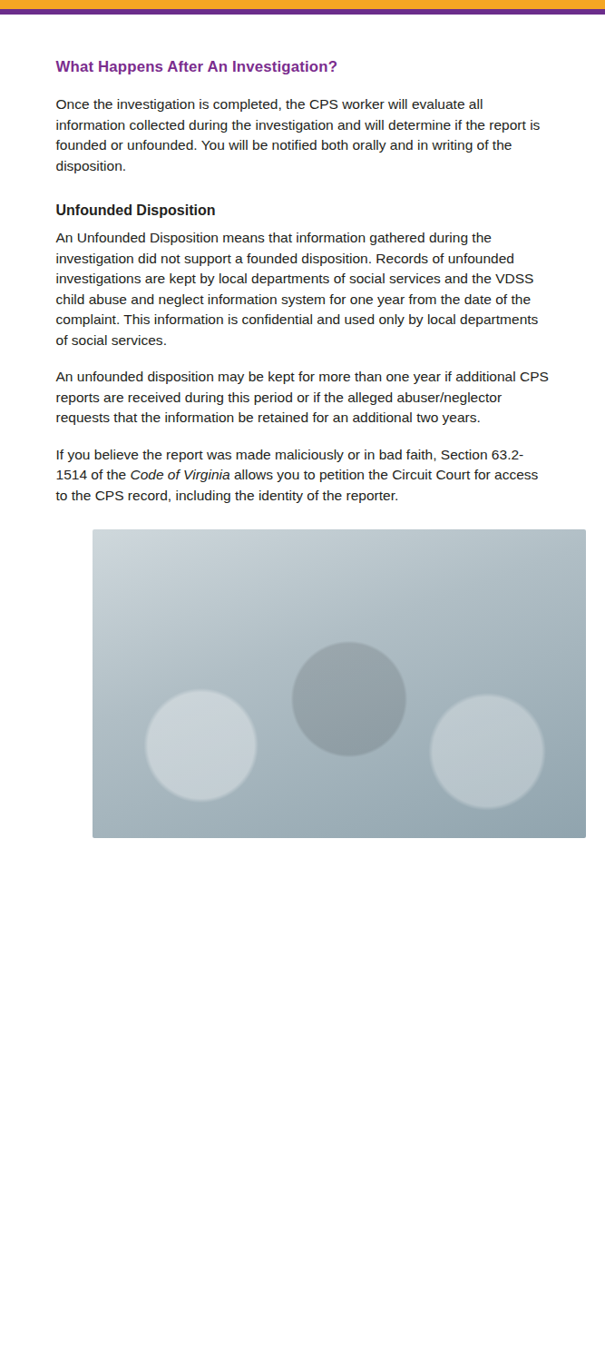What Happens After An Investigation?
Once the investigation is completed, the CPS worker will evaluate all information collected during the investigation and will determine if the report is founded or unfounded. You will be notified both orally and in writing of the disposition.
Unfounded Disposition
An Unfounded Disposition means that information gathered during the investigation did not support a founded disposition. Records of unfounded investigations are kept by local departments of social services and the VDSS child abuse and neglect information system for one year from the date of the complaint. This information is confidential and used only by local departments of social services.
An unfounded disposition may be kept for more than one year if additional CPS reports are received during this period or if the alleged abuser/neglector requests that the information be retained for an additional two years.
If you believe the report was made maliciously or in bad faith, Section 63.2-1514 of the Code of Virginia allows you to petition the Circuit Court for access to the CPS record, including the identity of the reporter.
Photograph of an adult and two children walking outdoors and smiling